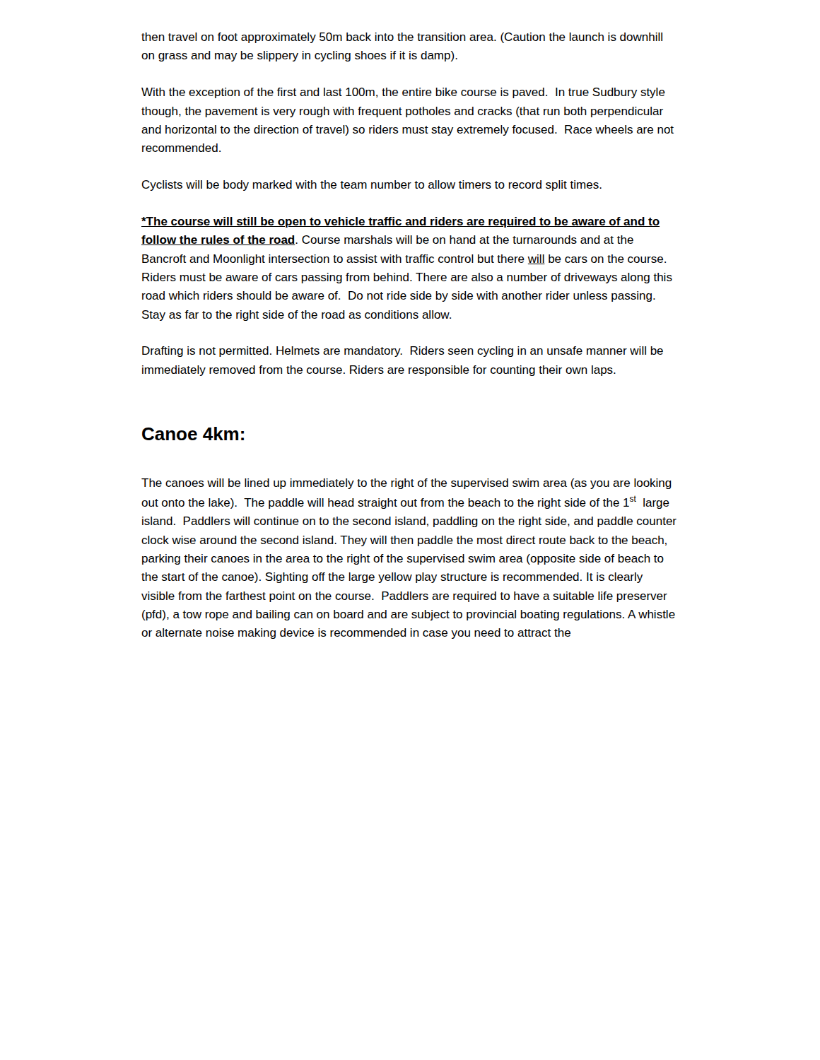then travel on foot approximately 50m back into the transition area. (Caution the launch is downhill on grass and may be slippery in cycling shoes if it is damp).
With the exception of the first and last 100m, the entire bike course is paved. In true Sudbury style though, the pavement is very rough with frequent potholes and cracks (that run both perpendicular and horizontal to the direction of travel) so riders must stay extremely focused. Race wheels are not recommended.
Cyclists will be body marked with the team number to allow timers to record split times.
*The course will still be open to vehicle traffic and riders are required to be aware of and to follow the rules of the road. Course marshals will be on hand at the turnarounds and at the Bancroft and Moonlight intersection to assist with traffic control but there will be cars on the course. Riders must be aware of cars passing from behind. There are also a number of driveways along this road which riders should be aware of. Do not ride side by side with another rider unless passing. Stay as far to the right side of the road as conditions allow.
Drafting is not permitted. Helmets are mandatory. Riders seen cycling in an unsafe manner will be immediately removed from the course. Riders are responsible for counting their own laps.
Canoe 4km:
The canoes will be lined up immediately to the right of the supervised swim area (as you are looking out onto the lake). The paddle will head straight out from the beach to the right side of the 1st large island. Paddlers will continue on to the second island, paddling on the right side, and paddle counter clock wise around the second island. They will then paddle the most direct route back to the beach, parking their canoes in the area to the right of the supervised swim area (opposite side of beach to the start of the canoe). Sighting off the large yellow play structure is recommended. It is clearly visible from the farthest point on the course. Paddlers are required to have a suitable life preserver (pfd), a tow rope and bailing can on board and are subject to provincial boating regulations. A whistle or alternate noise making device is recommended in case you need to attract the